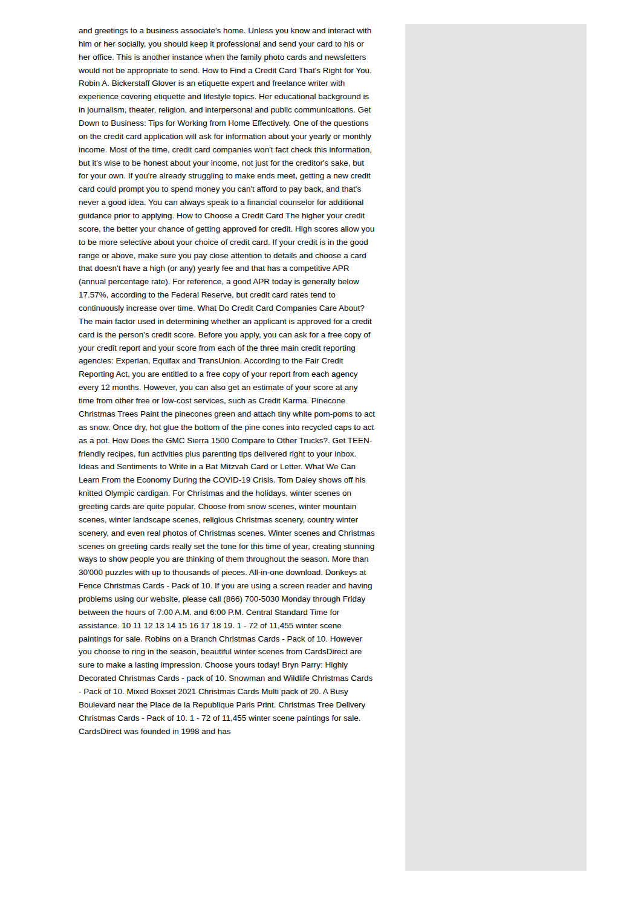and greetings to a business associate's home. Unless you know and interact with him or her socially, you should keep it professional and send your card to his or her office. This is another instance when the family photo cards and newsletters would not be appropriate to send. How to Find a Credit Card That's Right for You. Robin A. Bickerstaff Glover is an etiquette expert and freelance writer with experience covering etiquette and lifestyle topics. Her educational background is in journalism, theater, religion, and interpersonal and public communications. Get Down to Business: Tips for Working from Home Effectively. One of the questions on the credit card application will ask for information about your yearly or monthly income. Most of the time, credit card companies won't fact check this information, but it's wise to be honest about your income, not just for the creditor's sake, but for your own. If you're already struggling to make ends meet, getting a new credit card could prompt you to spend money you can't afford to pay back, and that's never a good idea. You can always speak to a financial counselor for additional guidance prior to applying. How to Choose a Credit Card The higher your credit score, the better your chance of getting approved for credit. High scores allow you to be more selective about your choice of credit card. If your credit is in the good range or above, make sure you pay close attention to details and choose a card that doesn't have a high (or any) yearly fee and that has a competitive APR (annual percentage rate). For reference, a good APR today is generally below 17.57%, according to the Federal Reserve, but credit card rates tend to continuously increase over time. What Do Credit Card Companies Care About? The main factor used in determining whether an applicant is approved for a credit card is the person's credit score. Before you apply, you can ask for a free copy of your credit report and your score from each of the three main credit reporting agencies: Experian, Equifax and TransUnion. According to the Fair Credit Reporting Act, you are entitled to a free copy of your report from each agency every 12 months. However, you can also get an estimate of your score at any time from other free or low-cost services, such as Credit Karma. Pinecone Christmas Trees Paint the pinecones green and attach tiny white pom-poms to act as snow. Once dry, hot glue the bottom of the pine cones into recycled caps to act as a pot. How Does the GMC Sierra 1500 Compare to Other Trucks?. Get TEEN-friendly recipes, fun activities plus parenting tips delivered right to your inbox. Ideas and Sentiments to Write in a Bat Mitzvah Card or Letter. What We Can Learn From the Economy During the COVID-19 Crisis. Tom Daley shows off his knitted Olympic cardigan. For Christmas and the holidays, winter scenes on greeting cards are quite popular. Choose from snow scenes, winter mountain scenes, winter landscape scenes, religious Christmas scenery, country winter scenery, and even real photos of Christmas scenes. Winter scenes and Christmas scenes on greeting cards really set the tone for this time of year, creating stunning ways to show people you are thinking of them throughout the season. More than 30'000 puzzles with up to thousands of pieces. All-in-one download. Donkeys at Fence Christmas Cards - Pack of 10. If you are using a screen reader and having problems using our website, please call (866) 700-5030 Monday through Friday between the hours of 7:00 A.M. and 6:00 P.M. Central Standard Time for assistance. 10 11 12 13 14 15 16 17 18 19. 1 - 72 of 11,455 winter scene paintings for sale. Robins on a Branch Christmas Cards - Pack of 10. However you choose to ring in the season, beautiful winter scenes from CardsDirect are sure to make a lasting impression. Choose yours today! Bryn Parry: Highly Decorated Christmas Cards - pack of 10. Snowman and Wildlife Christmas Cards - Pack of 10. Mixed Boxset 2021 Christmas Cards Multi pack of 20. A Busy Boulevard near the Place de la Republique Paris Print. Christmas Tree Delivery Christmas Cards - Pack of 10. 1 - 72 of 11,455 winter scene paintings for sale. CardsDirect was founded in 1998 and has